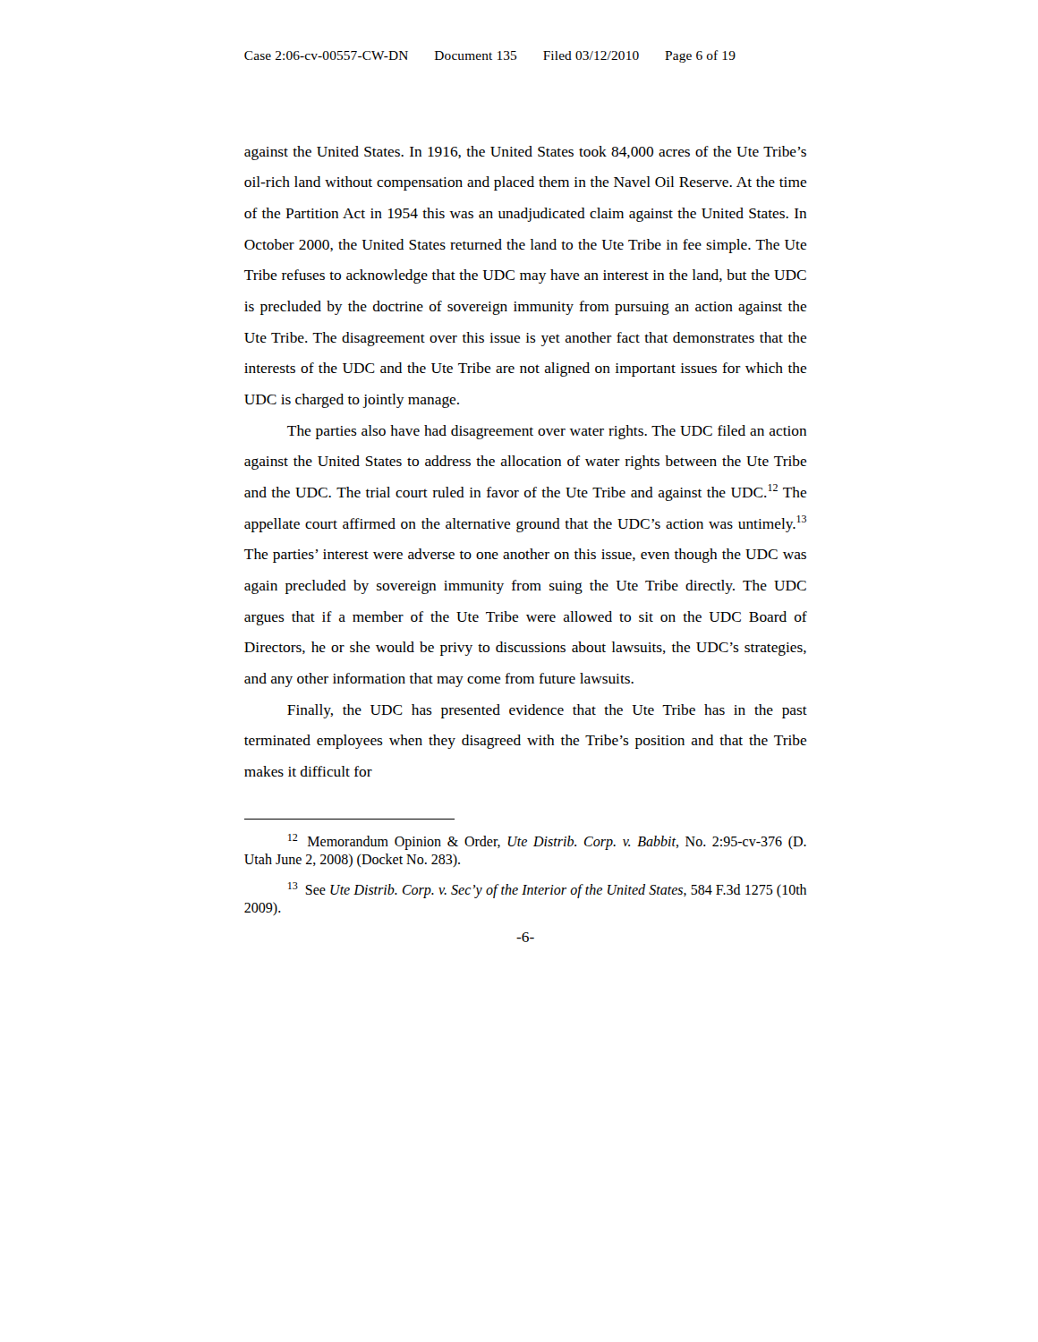Case 2:06-cv-00557-CW-DN Document 135 Filed 03/12/2010 Page 6 of 19
against the United States. In 1916, the United States took 84,000 acres of the Ute Tribe’s oil-rich land without compensation and placed them in the Navel Oil Reserve. At the time of the Partition Act in 1954 this was an unadjudicated claim against the United States. In October 2000, the United States returned the land to the Ute Tribe in fee simple. The Ute Tribe refuses to acknowledge that the UDC may have an interest in the land, but the UDC is precluded by the doctrine of sovereign immunity from pursuing an action against the Ute Tribe. The disagreement over this issue is yet another fact that demonstrates that the interests of the UDC and the Ute Tribe are not aligned on important issues for which the UDC is charged to jointly manage.
The parties also have had disagreement over water rights. The UDC filed an action against the United States to address the allocation of water rights between the Ute Tribe and the UDC. The trial court ruled in favor of the Ute Tribe and against the UDC.12 The appellate court affirmed on the alternative ground that the UDC’s action was untimely.13 The parties’ interest were adverse to one another on this issue, even though the UDC was again precluded by sovereign immunity from suing the Ute Tribe directly. The UDC argues that if a member of the Ute Tribe were allowed to sit on the UDC Board of Directors, he or she would be privy to discussions about lawsuits, the UDC’s strategies, and any other information that may come from future lawsuits.
Finally, the UDC has presented evidence that the Ute Tribe has in the past terminated employees when they disagreed with the Tribe’s position and that the Tribe makes it difficult for
12 Memorandum Opinion & Order, Ute Distrib. Corp. v. Babbit, No. 2:95-cv-376 (D. Utah June 2, 2008) (Docket No. 283).
13 See Ute Distrib. Corp. v. Sec’y of the Interior of the United States, 584 F.3d 1275 (10th 2009).
-6-